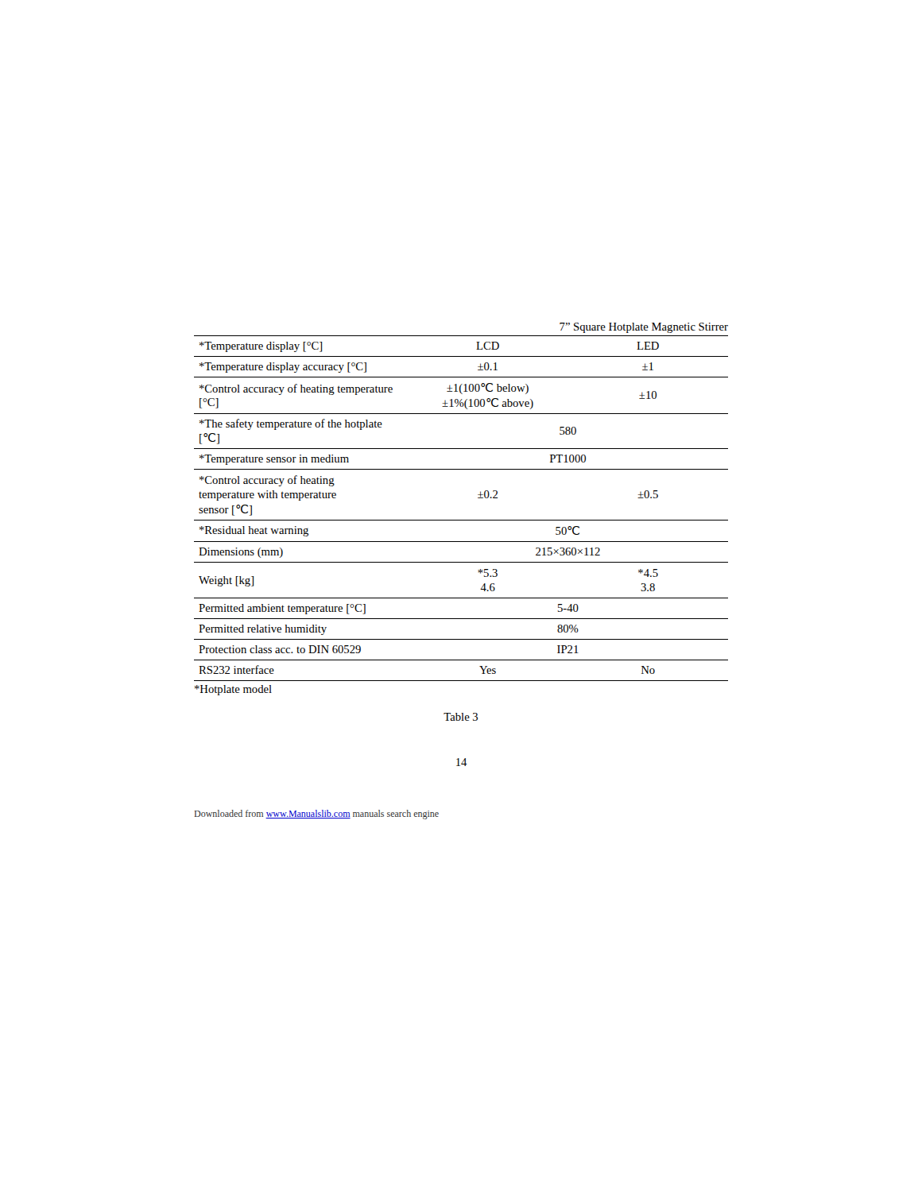7” Square Hotplate Magnetic Stirrer
| *Temperature display [°C] | LCD | LED |
| *Temperature display accuracy [°C] | ±0.1 | ±1 |
| *Control accuracy of heating temperature [°C] | ±1(100℃ below) ±1%(100℃ above) | ±10 |
| *The safety temperature of the hotplate [℃] | 580 |
| *Temperature sensor in medium | PT1000 |
| *Control accuracy of heating temperature with temperature sensor [℃] | ±0.2 | ±0.5 |
| *Residual heat warning | 50℃ |
| Dimensions (mm) | 215×360×112 |
| Weight [kg] | *5.3 4.6 | *4.5 3.8 |
| Permitted ambient temperature [°C] | 5-40 |
| Permitted relative humidity | 80% |
| Protection class acc. to DIN 60529 | IP21 |
| RS232 interface | Yes | No |
*Hotplate model
Table 3
14
Downloaded from www.Manualslib.com manuals search engine